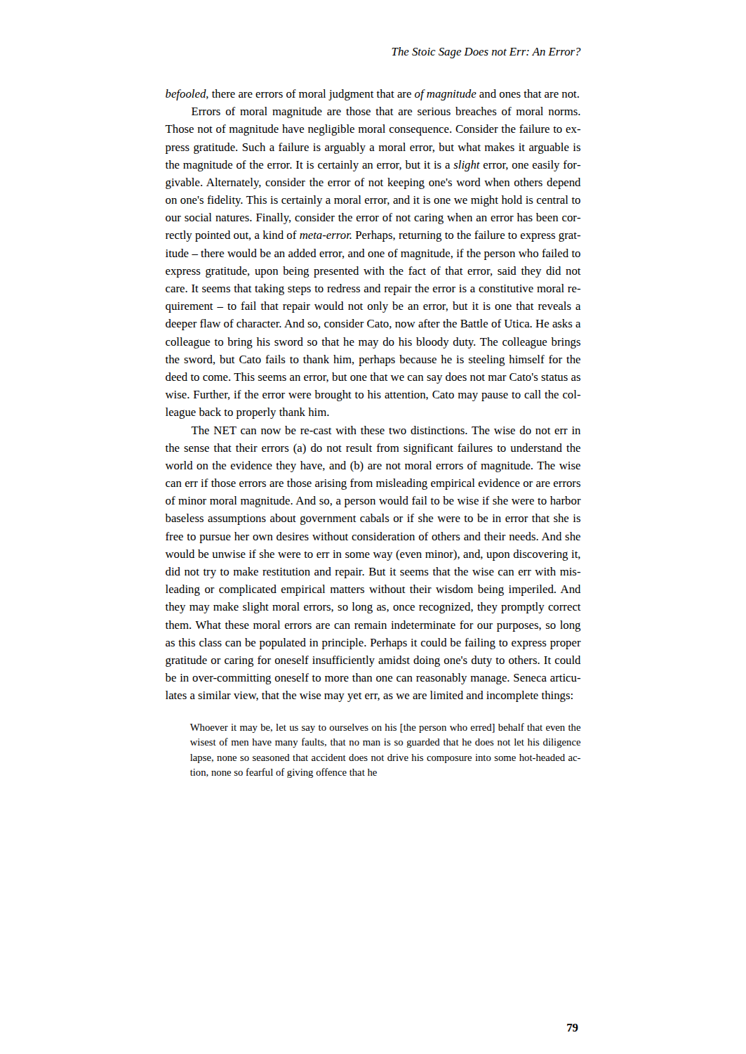The Stoic Sage Does not Err: An Error?
befooled, there are errors of moral judgment that are of magnitude and ones that are not.
Errors of moral magnitude are those that are serious breaches of moral norms. Those not of magnitude have negligible moral consequence. Consider the failure to express gratitude. Such a failure is arguably a moral error, but what makes it arguable is the magnitude of the error. It is certainly an error, but it is a slight error, one easily forgivable. Alternately, consider the error of not keeping one's word when others depend on one's fidelity. This is certainly a moral error, and it is one we might hold is central to our social natures. Finally, consider the error of not caring when an error has been correctly pointed out, a kind of meta-error. Perhaps, returning to the failure to express gratitude – there would be an added error, and one of magnitude, if the person who failed to express gratitude, upon being presented with the fact of that error, said they did not care. It seems that taking steps to redress and repair the error is a constitutive moral requirement – to fail that repair would not only be an error, but it is one that reveals a deeper flaw of character. And so, consider Cato, now after the Battle of Utica. He asks a colleague to bring his sword so that he may do his bloody duty. The colleague brings the sword, but Cato fails to thank him, perhaps because he is steeling himself for the deed to come. This seems an error, but one that we can say does not mar Cato's status as wise. Further, if the error were brought to his attention, Cato may pause to call the colleague back to properly thank him.
The NET can now be re-cast with these two distinctions. The wise do not err in the sense that their errors (a) do not result from significant failures to understand the world on the evidence they have, and (b) are not moral errors of magnitude. The wise can err if those errors are those arising from misleading empirical evidence or are errors of minor moral magnitude. And so, a person would fail to be wise if she were to harbor baseless assumptions about government cabals or if she were to be in error that she is free to pursue her own desires without consideration of others and their needs. And she would be unwise if she were to err in some way (even minor), and, upon discovering it, did not try to make restitution and repair. But it seems that the wise can err with misleading or complicated empirical matters without their wisdom being imperiled. And they may make slight moral errors, so long as, once recognized, they promptly correct them. What these moral errors are can remain indeterminate for our purposes, so long as this class can be populated in principle. Perhaps it could be failing to express proper gratitude or caring for oneself insufficiently amidst doing one's duty to others. It could be in over-committing oneself to more than one can reasonably manage. Seneca articulates a similar view, that the wise may yet err, as we are limited and incomplete things:
Whoever it may be, let us say to ourselves on his [the person who erred] behalf that even the wisest of men have many faults, that no man is so guarded that he does not let his diligence lapse, none so seasoned that accident does not drive his composure into some hot-headed action, none so fearful of giving offence that he
79